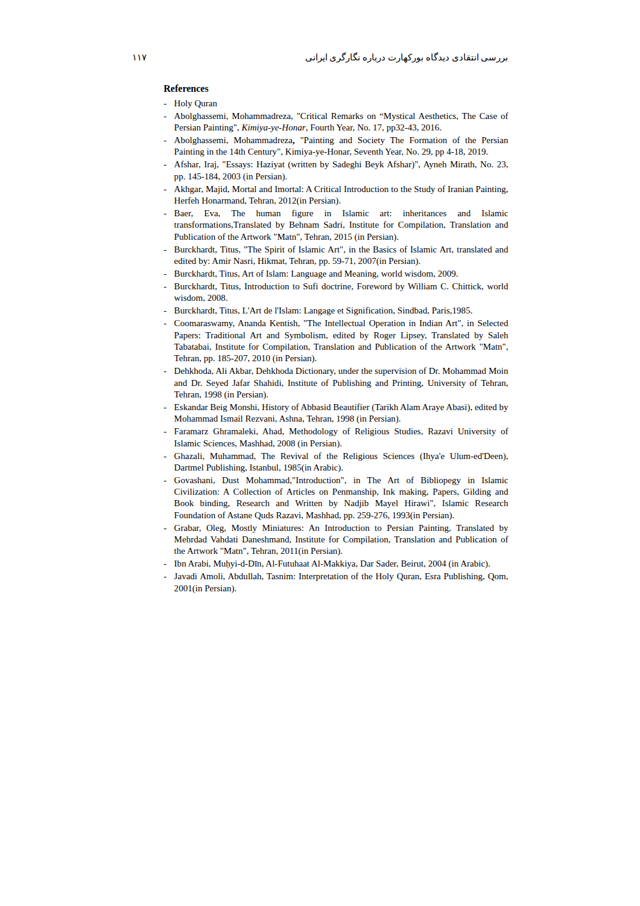بررسی انتقادی دیدگاه بورکهارت درباره نگارگری ایرانی ۱۱۷
References
Holy Quran
Abolghassemi, Mohammadreza, "Critical Remarks on “Mystical Aesthetics, The Case of Persian Painting", Kimiya-ye-Honar, Fourth Year, No. 17, pp32-43, 2016.
Abolghassemi, Mohammadreza, "Painting and Society The Formation of the Persian Painting in the 14th Century", Kimiya-ye-Honar, Seventh Year, No. 29, pp 4-18, 2019.
Afshar, Iraj, "Essays: Haziyat (written by Sadeghi Beyk Afshar)", Ayneh Mirath, No. 23, pp. 145-184, 2003 (in Persian).
Akhgar, Majid, Mortal and Imortal: A Critical Introduction to the Study of Iranian Painting, Herfeh Honarmand, Tehran, 2012(in Persian).
Baer, Eva, The human figure in Islamic art: inheritances and Islamic transformations,Translated by Behnam Sadri, Institute for Compilation, Translation and Publication of the Artwork "Matn", Tehran, 2015 (in Persian).
Burckhardt, Titus, "The Spirit of Islamic Art", in the Basics of Islamic Art, translated and edited by: Amir Nasri, Hikmat, Tehran, pp. 59-71, 2007(in Persian).
Burckhardt, Titus, Art of Islam: Language and Meaning, world wisdom, 2009.
Burckhardt, Titus, Introduction to Sufi doctrine, Foreword by William C. Chittick, world wisdom, 2008.
Burckhardt, Titus, L'Art de l'Islam: Langage et Signification, Sindbad, Paris,1985.
Coomaraswamy, Ananda Kentish, "The Intellectual Operation in Indian Art", in Selected Papers: Traditional Art and Symbolism, edited by Roger Lipsey, Translated by Saleh Tabatabai, Institute for Compilation, Translation and Publication of the Artwork "Matn", Tehran, pp. 185-207, 2010 (in Persian).
Dehkhoda, Ali Akbar, Dehkhoda Dictionary, under the supervision of Dr. Mohammad Moin and Dr. Seyed Jafar Shahidi, Institute of Publishing and Printing, University of Tehran, Tehran, 1998 (in Persian).
Eskandar Beig Monshi, History of Abbasid Beautifier (Tarikh Alam Araye Abasi), edited by Mohammad Ismail Rezvani, Ashna, Tehran, 1998 (in Persian).
Faramarz Ghramaleki, Ahad, Methodology of Religious Studies, Razavi University of Islamic Sciences, Mashhad, 2008 (in Persian).
Ghazali, Muhammad, The Revival of the Religious Sciences (Ihya'e Ulum-ed'Deen), Dartmel Publishing, Istanbul, 1985(in Arabic).
Govashani, Dust Mohammad,"Introduction", in The Art of Bibliopegy in Islamic Civilization: A Collection of Articles on Penmanship, Ink making, Papers, Gilding and Book binding, Research and Written by Nadjib Mayel Hirawi", Islamic Research Foundation of Astane Quds Razavi, Mashhad, pp. 259-276, 1993(in Persian).
Grabar, Oleg, Mostly Miniatures: An Introduction to Persian Painting, Translated by Mehrdad Vahdati Daneshmand, Institute for Compilation, Translation and Publication of the Artwork "Matn", Tehran, 2011(in Persian).
Ibn Arabi, Muḥyi-d-Dīn, Al-Futuhaat Al-Makkiya, Dar Sader, Beirut, 2004 (in Arabic).
Javadi Amoli, Abdullah, Tasnim: Interpretation of the Holy Quran, Esra Publishing, Qom, 2001(in Persian).